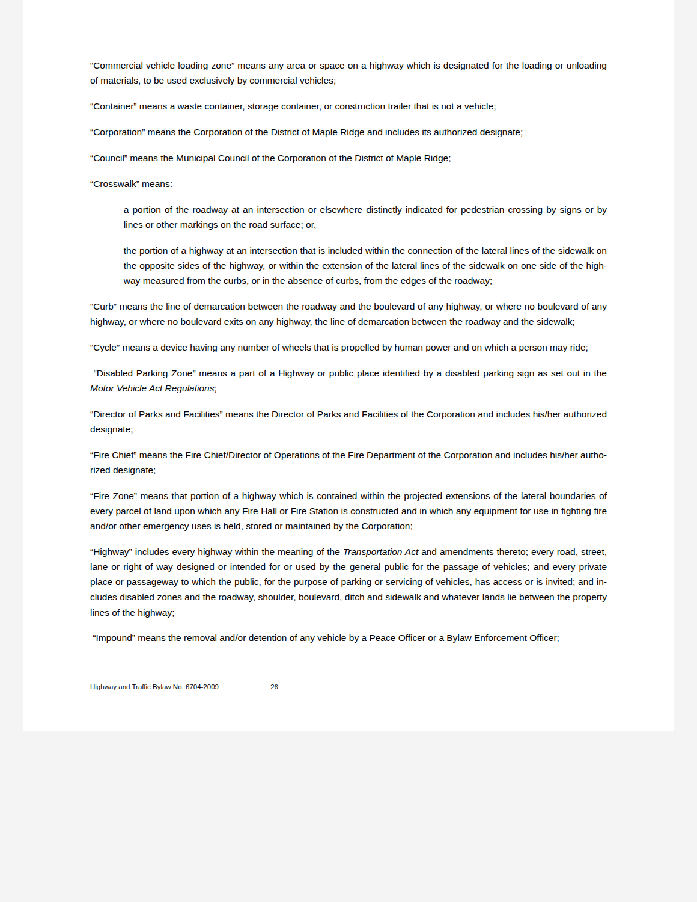“Commercial vehicle loading zone” means any area or space on a highway which is designated for the loading or unloading of materials, to be used exclusively by commercial vehicles;
“Container” means a waste container, storage container, or construction trailer that is not a vehicle;
“Corporation” means the Corporation of the District of Maple Ridge and includes its authorized designate;
“Council” means the Municipal Council of the Corporation of the District of Maple Ridge;
“Crosswalk” means:
a portion of the roadway at an intersection or elsewhere distinctly indicated for pedestrian crossing by signs or by lines or other markings on the road surface; or,
the portion of a highway at an intersection that is included within the connection of the lateral lines of the sidewalk on the opposite sides of the highway, or within the extension of the lateral lines of the sidewalk on one side of the highway measured from the curbs, or in the absence of curbs, from the edges of the roadway;
“Curb” means the line of demarcation between the roadway and the boulevard of any highway, or where no boulevard of any highway, or where no boulevard exits on any highway, the line of demarcation between the roadway and the sidewalk;
“Cycle” means a device having any number of wheels that is propelled by human power and on which a person may ride;
“Disabled Parking Zone” means a part of a Highway or public place identified by a disabled parking sign as set out in the Motor Vehicle Act Regulations;
“Director of Parks and Facilities” means the Director of Parks and Facilities of the Corporation and includes his/her authorized designate;
“Fire Chief” means the Fire Chief/Director of Operations of the Fire Department of the Corporation and includes his/her authorized designate;
“Fire Zone” means that portion of a highway which is contained within the projected extensions of the lateral boundaries of every parcel of land upon which any Fire Hall or Fire Station is constructed and in which any equipment for use in fighting fire and/or other emergency uses is held, stored or maintained by the Corporation;
“Highway” includes every highway within the meaning of the Transportation Act and amendments thereto; every road, street, lane or right of way designed or intended for or used by the general public for the passage of vehicles; and every private place or passageway to which the public, for the purpose of parking or servicing of vehicles, has access or is invited; and includes disabled zones and the roadway, shoulder, boulevard, ditch and sidewalk and whatever lands lie between the property lines of the highway;
“Impound” means the removal and/or detention of any vehicle by a Peace Officer or a Bylaw Enforcement Officer;
Highway and Traffic Bylaw No. 6704-200926